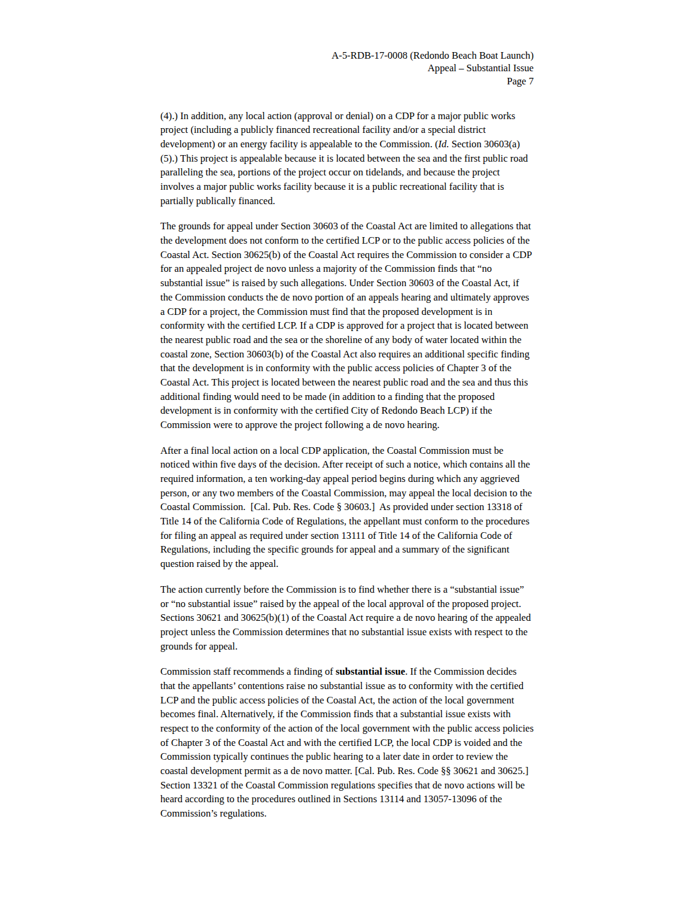A-5-RDB-17-0008 (Redondo Beach Boat Launch)
Appeal – Substantial Issue
Page 7
(4).) In addition, any local action (approval or denial) on a CDP for a major public works project (including a publicly financed recreational facility and/or a special district development) or an energy facility is appealable to the Commission. (Id. Section 30603(a)(5).) This project is appealable because it is located between the sea and the first public road paralleling the sea, portions of the project occur on tidelands, and because the project involves a major public works facility because it is a public recreational facility that is partially publically financed.
The grounds for appeal under Section 30603 of the Coastal Act are limited to allegations that the development does not conform to the certified LCP or to the public access policies of the Coastal Act. Section 30625(b) of the Coastal Act requires the Commission to consider a CDP for an appealed project de novo unless a majority of the Commission finds that “no substantial issue” is raised by such allegations. Under Section 30603 of the Coastal Act, if the Commission conducts the de novo portion of an appeals hearing and ultimately approves a CDP for a project, the Commission must find that the proposed development is in conformity with the certified LCP. If a CDP is approved for a project that is located between the nearest public road and the sea or the shoreline of any body of water located within the coastal zone, Section 30603(b) of the Coastal Act also requires an additional specific finding that the development is in conformity with the public access policies of Chapter 3 of the Coastal Act. This project is located between the nearest public road and the sea and thus this additional finding would need to be made (in addition to a finding that the proposed development is in conformity with the certified City of Redondo Beach LCP) if the Commission were to approve the project following a de novo hearing.
After a final local action on a local CDP application, the Coastal Commission must be noticed within five days of the decision. After receipt of such a notice, which contains all the required information, a ten working-day appeal period begins during which any aggrieved person, or any two members of the Coastal Commission, may appeal the local decision to the Coastal Commission. [Cal. Pub. Res. Code § 30603.] As provided under section 13318 of Title 14 of the California Code of Regulations, the appellant must conform to the procedures for filing an appeal as required under section 13111 of Title 14 of the California Code of Regulations, including the specific grounds for appeal and a summary of the significant question raised by the appeal.
The action currently before the Commission is to find whether there is a “substantial issue” or “no substantial issue” raised by the appeal of the local approval of the proposed project. Sections 30621 and 30625(b)(1) of the Coastal Act require a de novo hearing of the appealed project unless the Commission determines that no substantial issue exists with respect to the grounds for appeal.
Commission staff recommends a finding of substantial issue. If the Commission decides that the appellants’ contentions raise no substantial issue as to conformity with the certified LCP and the public access policies of the Coastal Act, the action of the local government becomes final. Alternatively, if the Commission finds that a substantial issue exists with respect to the conformity of the action of the local government with the public access policies of Chapter 3 of the Coastal Act and with the certified LCP, the local CDP is voided and the Commission typically continues the public hearing to a later date in order to review the coastal development permit as a de novo matter. [Cal. Pub. Res. Code §§ 30621 and 30625.] Section 13321 of the Coastal Commission regulations specifies that de novo actions will be heard according to the procedures outlined in Sections 13114 and 13057-13096 of the Commission’s regulations.